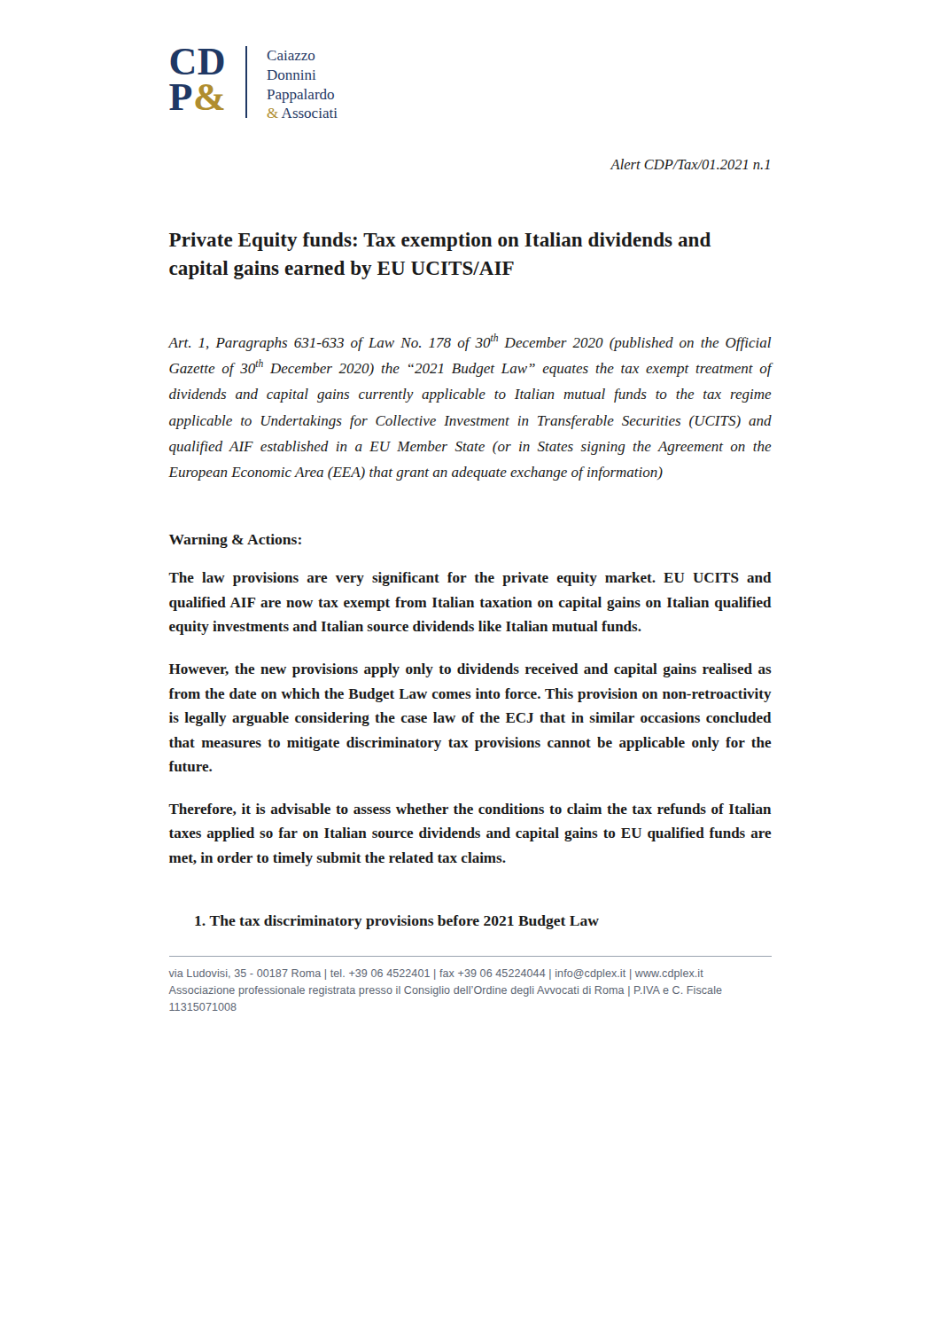CD
P&
Caiazzo
Donnini
Pappalardo
& Associati
Alert CDP/Tax/01.2021 n.1
Private Equity funds: Tax exemption on Italian dividends and capital gains earned by EU UCITS/AIF
Art. 1, Paragraphs 631-633 of Law No. 178 of 30th December 2020 (published on the Official Gazette of 30th December 2020) the “2021 Budget Law” equates the tax exempt treatment of dividends and capital gains currently applicable to Italian mutual funds to the tax regime applicable to Undertakings for Collective Investment in Transferable Securities (UCITS) and qualified AIF established in a EU Member State (or in States signing the Agreement on the European Economic Area (EEA) that grant an adequate exchange of information)
Warning & Actions:
The law provisions are very significant for the private equity market. EU UCITS and qualified AIF are now tax exempt from Italian taxation on capital gains on Italian qualified equity investments and Italian source dividends like Italian mutual funds.
However, the new provisions apply only to dividends received and capital gains realised as from the date on which the Budget Law comes into force. This provision on non-retroactivity is legally arguable considering the case law of the ECJ that in similar occasions concluded that measures to mitigate discriminatory tax provisions cannot be applicable only for the future.
Therefore, it is advisable to assess whether the conditions to claim the tax refunds of Italian taxes applied so far on Italian source dividends and capital gains to EU qualified funds are met, in order to timely submit the related tax claims.
The tax discriminatory provisions before 2021 Budget Law
via Ludovisi, 35 - 00187 Roma | tel. +39 06 4522401 | fax +39 06 45224044 | info@cdplex.it | www.cdplex.it
Associazione professionale registrata presso il Consiglio dell’Ordine degli Avvocati di Roma | P.IVA e C. Fiscale 11315071008